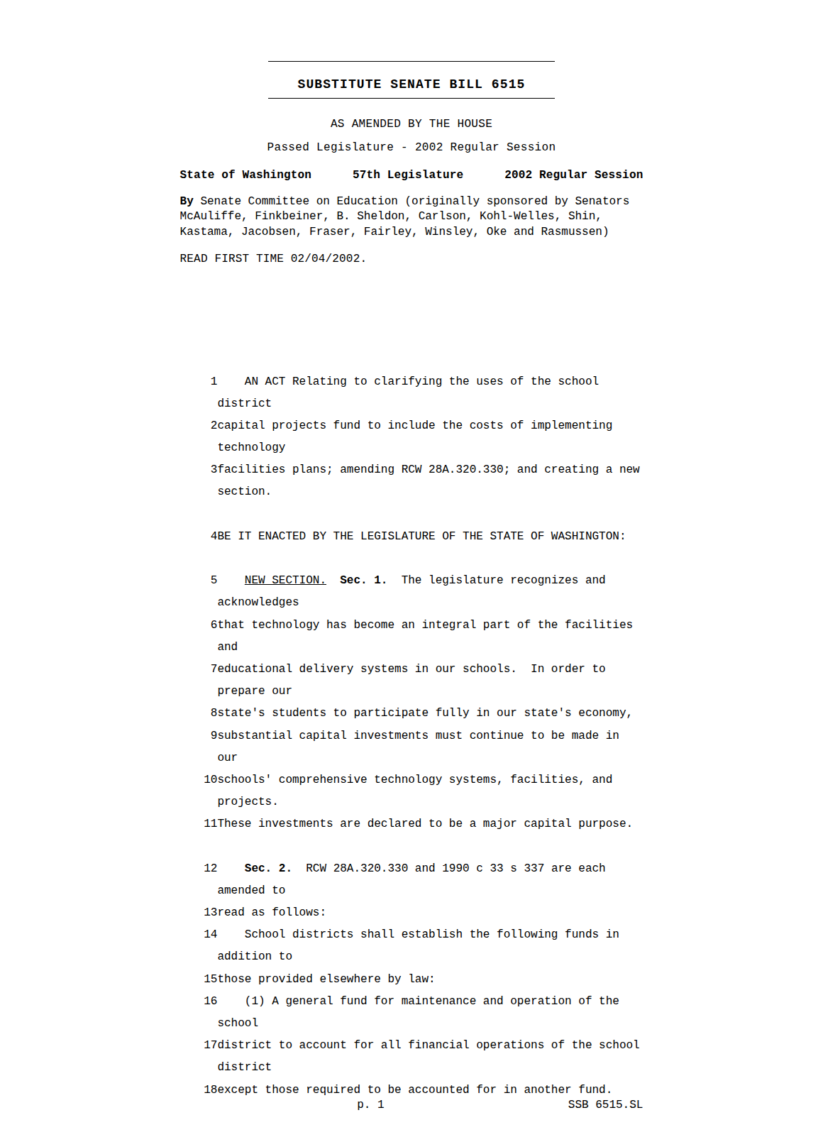SUBSTITUTE SENATE BILL 6515
AS AMENDED BY THE HOUSE
Passed Legislature - 2002 Regular Session
State of Washington 57th Legislature 2002 Regular Session
By Senate Committee on Education (originally sponsored by Senators McAuliffe, Finkbeiner, B. Sheldon, Carlson, Kohl-Welles, Shin, Kastama, Jacobsen, Fraser, Fairley, Winsley, Oke and Rasmussen)
READ FIRST TIME 02/04/2002.
| 1 | AN ACT Relating to clarifying the uses of the school district |
| 2 | capital projects fund to include the costs of implementing technology |
| 3 | facilities plans; amending RCW 28A.320.330; and creating a new section. |
| 4 | BE IT ENACTED BY THE LEGISLATURE OF THE STATE OF WASHINGTON: |
| 5 | NEW SECTION. Sec. 1. The legislature recognizes and acknowledges |
| 6 | that technology has become an integral part of the facilities and |
| 7 | educational delivery systems in our schools. In order to prepare our |
| 8 | state's students to participate fully in our state's economy, |
| 9 | substantial capital investments must continue to be made in our |
| 10 | schools' comprehensive technology systems, facilities, and projects. |
| 11 | These investments are declared to be a major capital purpose. |
| 12 | Sec. 2. RCW 28A.320.330 and 1990 c 33 s 337 are each amended to |
| 13 | read as follows: |
| 14 | School districts shall establish the following funds in addition to |
| 15 | those provided elsewhere by law: |
| 16 | (1) A general fund for maintenance and operation of the school |
| 17 | district to account for all financial operations of the school district |
| 18 | except those required to be accounted for in another fund. |
p. 1 SSB 6515.SL